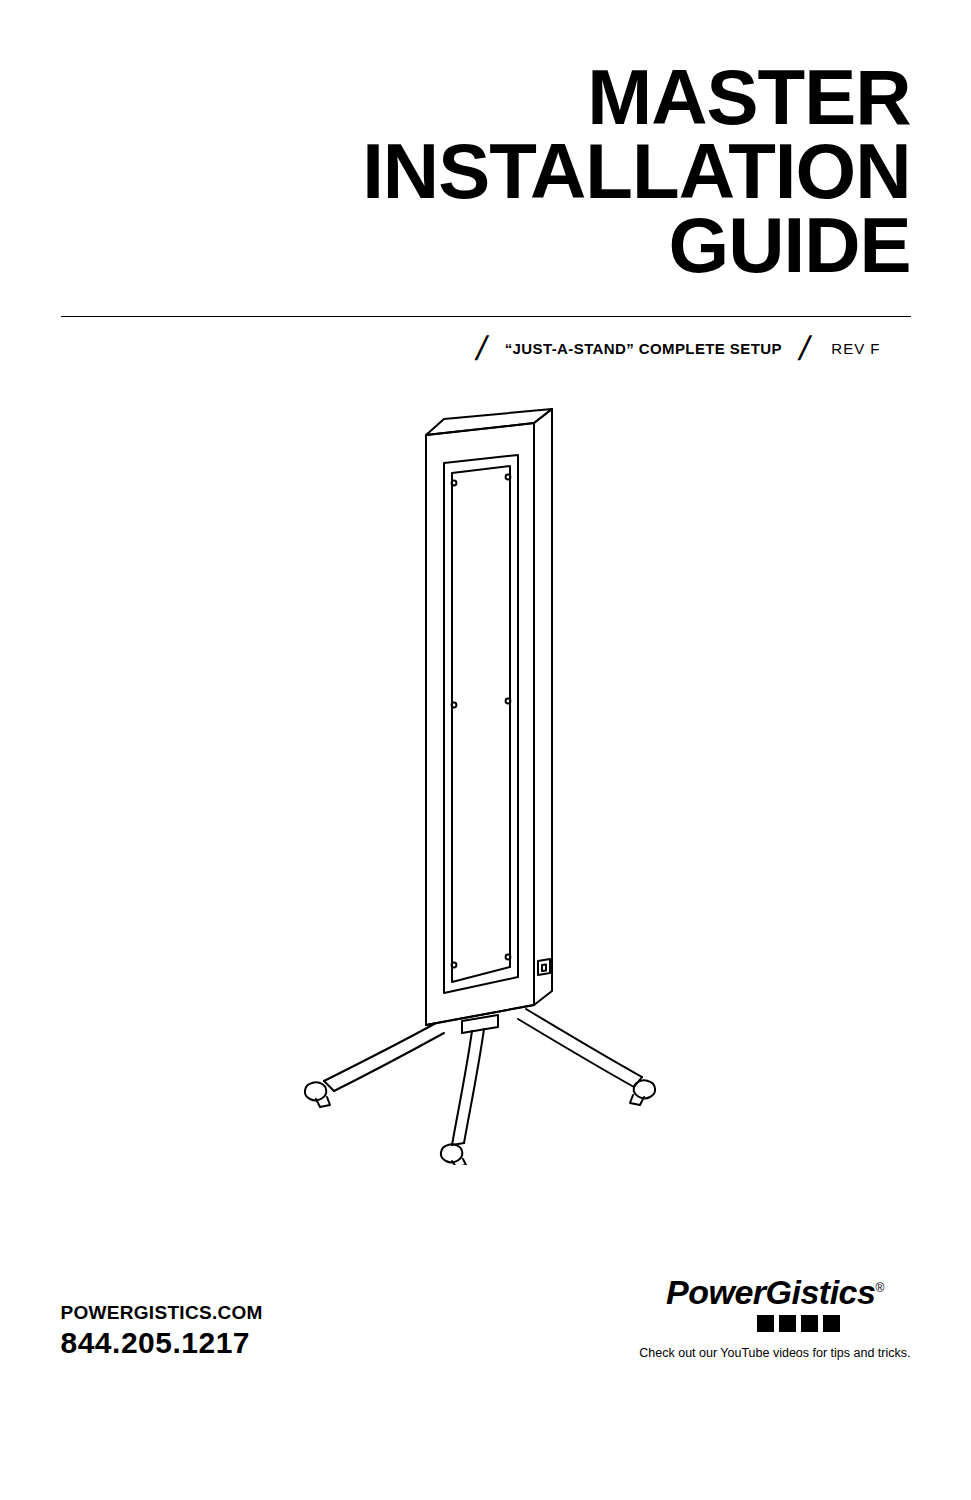Master Installation Guide
/ “JUST-A-STAND” COMPLETE SETUP / REV F
POWERGISTICS.COM
844.205.1217
PowerGistics®
Check out our YouTube videos for tips and tricks.